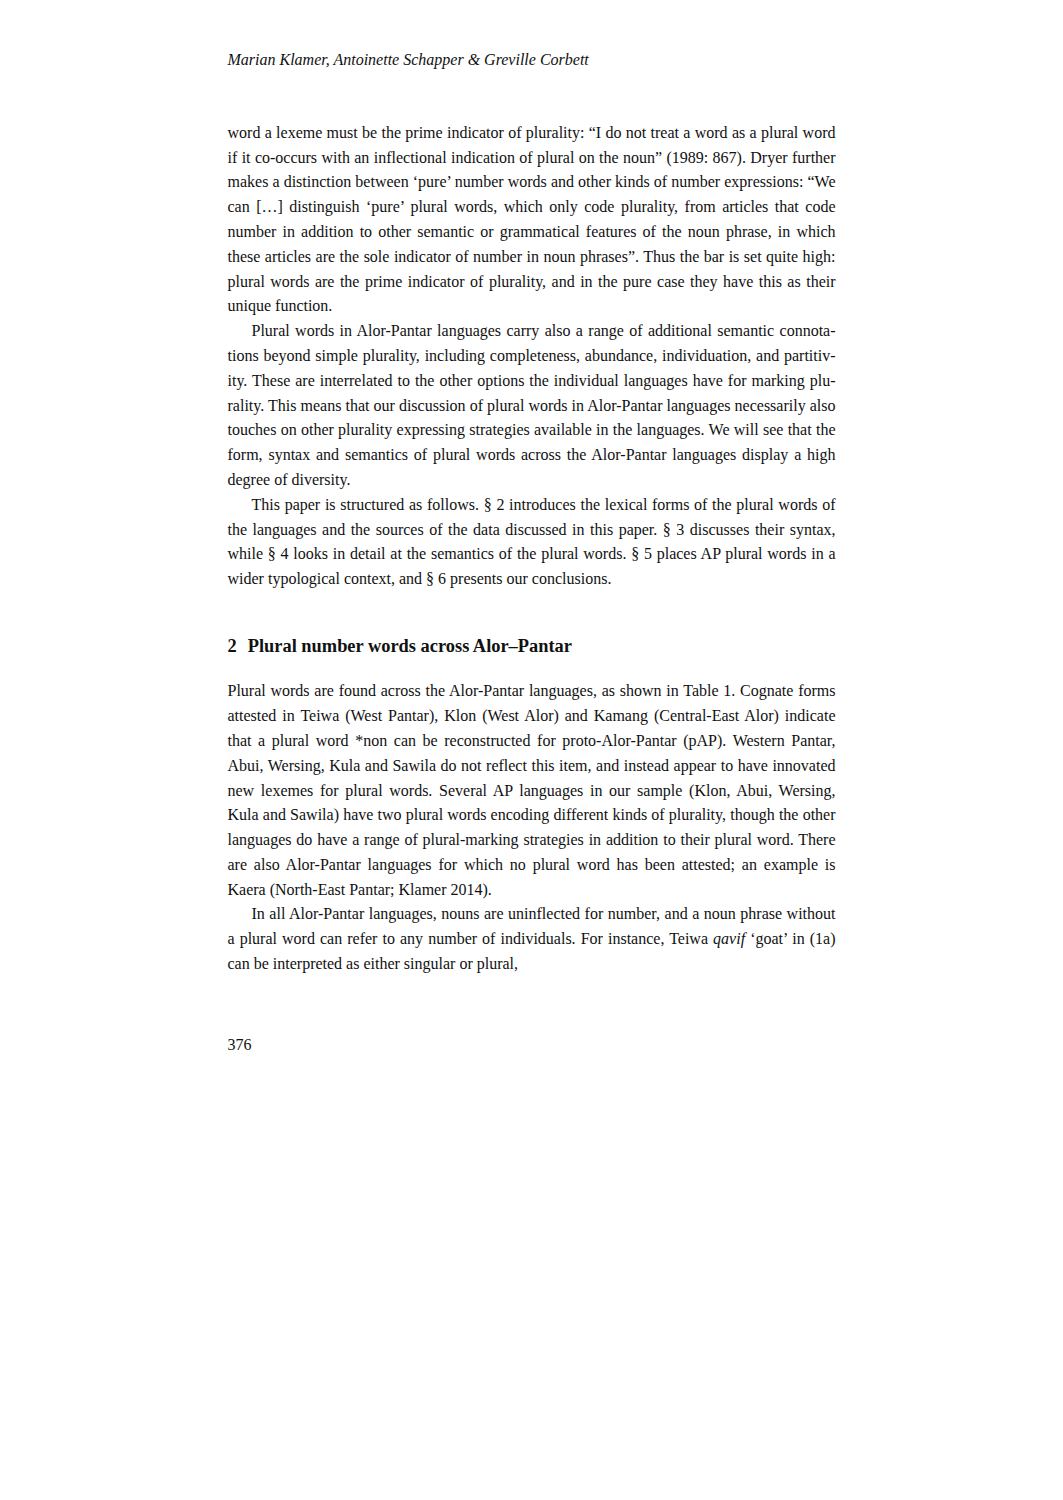Marian Klamer, Antoinette Schapper & Greville Corbett
word a lexeme must be the prime indicator of plurality: “I do not treat a word as a plural word if it co-occurs with an inflectional indication of plural on the noun” (1989: 867). Dryer further makes a distinction between ‘pure’ number words and other kinds of number expressions: “We can […] distinguish ‘pure’ plural words, which only code plurality, from articles that code number in addition to other semantic or grammatical features of the noun phrase, in which these articles are the sole indicator of number in noun phrases”. Thus the bar is set quite high: plural words are the prime indicator of plurality, and in the pure case they have this as their unique function.
Plural words in Alor-Pantar languages carry also a range of additional semantic connotations beyond simple plurality, including completeness, abundance, individuation, and partitivity. These are interrelated to the other options the individual languages have for marking plurality. This means that our discussion of plural words in Alor-Pantar languages necessarily also touches on other plurality expressing strategies available in the languages. We will see that the form, syntax and semantics of plural words across the Alor-Pantar languages display a high degree of diversity.
This paper is structured as follows. § 2 introduces the lexical forms of the plural words of the languages and the sources of the data discussed in this paper. § 3 discusses their syntax, while § 4 looks in detail at the semantics of the plural words. § 5 places AP plural words in a wider typological context, and § 6 presents our conclusions.
2 Plural number words across Alor–Pantar
Plural words are found across the Alor-Pantar languages, as shown in Table 1. Cognate forms attested in Teiwa (West Pantar), Klon (West Alor) and Kamang (Central-East Alor) indicate that a plural word *non can be reconstructed for proto-Alor-Pantar (pAP). Western Pantar, Abui, Wersing, Kula and Sawila do not reflect this item, and instead appear to have innovated new lexemes for plural words. Several AP languages in our sample (Klon, Abui, Wersing, Kula and Sawila) have two plural words encoding different kinds of plurality, though the other languages do have a range of plural-marking strategies in addition to their plural word. There are also Alor-Pantar languages for which no plural word has been attested; an example is Kaera (North-East Pantar; Klamer 2014).
In all Alor-Pantar languages, nouns are uninflected for number, and a noun phrase without a plural word can refer to any number of individuals. For instance, Teiwa qavif ‘goat’ in (1a) can be interpreted as either singular or plural,
376